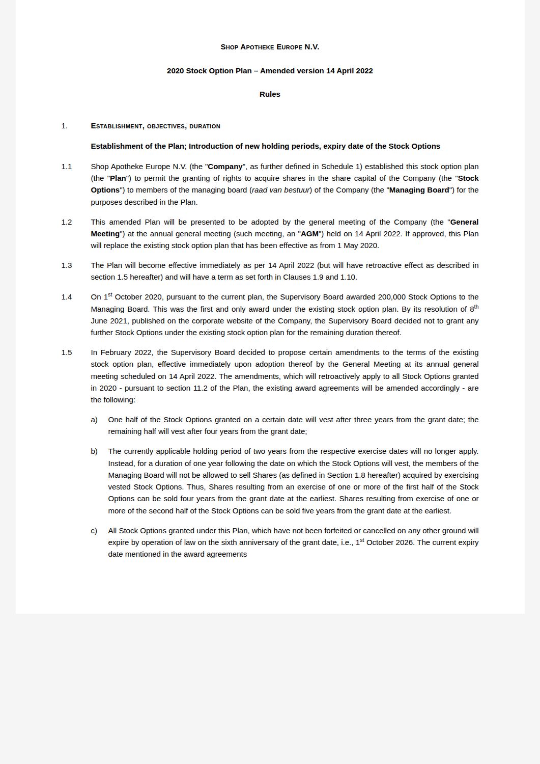Shop Apotheke Europe N.V.
2020 Stock Option Plan – Amended version 14 April 2022
Rules
1.
Establishment, objectives, duration
Establishment of the Plan; Introduction of new holding periods, expiry date of the Stock Options
1.1
Shop Apotheke Europe N.V. (the "Company", as further defined in Schedule 1) established this stock option plan (the "Plan") to permit the granting of rights to acquire shares in the share capital of the Company (the "Stock Options") to members of the managing board (raad van bestuur) of the Company (the "Managing Board") for the purposes described in the Plan.
1.2
This amended Plan will be presented to be adopted by the general meeting of the Company (the "General Meeting") at the annual general meeting (such meeting, an "AGM") held on 14 April 2022. If approved, this Plan will replace the existing stock option plan that has been effective as from 1 May 2020.
1.3
The Plan will become effective immediately as per 14 April 2022 (but will have retroactive effect as described in section 1.5 hereafter) and will have a term as set forth in Clauses 1.9 and 1.10.
1.4
On 1st October 2020, pursuant to the current plan, the Supervisory Board awarded 200,000 Stock Options to the Managing Board. This was the first and only award under the existing stock option plan. By its resolution of 8th June 2021, published on the corporate website of the Company, the Supervisory Board decided not to grant any further Stock Options under the existing stock option plan for the remaining duration thereof.
1.5
In February 2022, the Supervisory Board decided to propose certain amendments to the terms of the existing stock option plan, effective immediately upon adoption thereof by the General Meeting at its annual general meeting scheduled on 14 April 2022. The amendments, which will retroactively apply to all Stock Options granted in 2020 - pursuant to section 11.2 of the Plan, the existing award agreements will be amended accordingly - are the following:
a)
One half of the Stock Options granted on a certain date will vest after three years from the grant date; the remaining half will vest after four years from the grant date;
b)
The currently applicable holding period of two years from the respective exercise dates will no longer apply. Instead, for a duration of one year following the date on which the Stock Options will vest, the members of the Managing Board will not be allowed to sell Shares (as defined in Section 1.8 hereafter) acquired by exercising vested Stock Options. Thus, Shares resulting from an exercise of one or more of the first half of the Stock Options can be sold four years from the grant date at the earliest. Shares resulting from exercise of one or more of the second half of the Stock Options can be sold five years from the grant date at the earliest.
c)
All Stock Options granted under this Plan, which have not been forfeited or cancelled on any other ground will expire by operation of law on the sixth anniversary of the grant date, i.e., 1st October 2026. The current expiry date mentioned in the award agreements